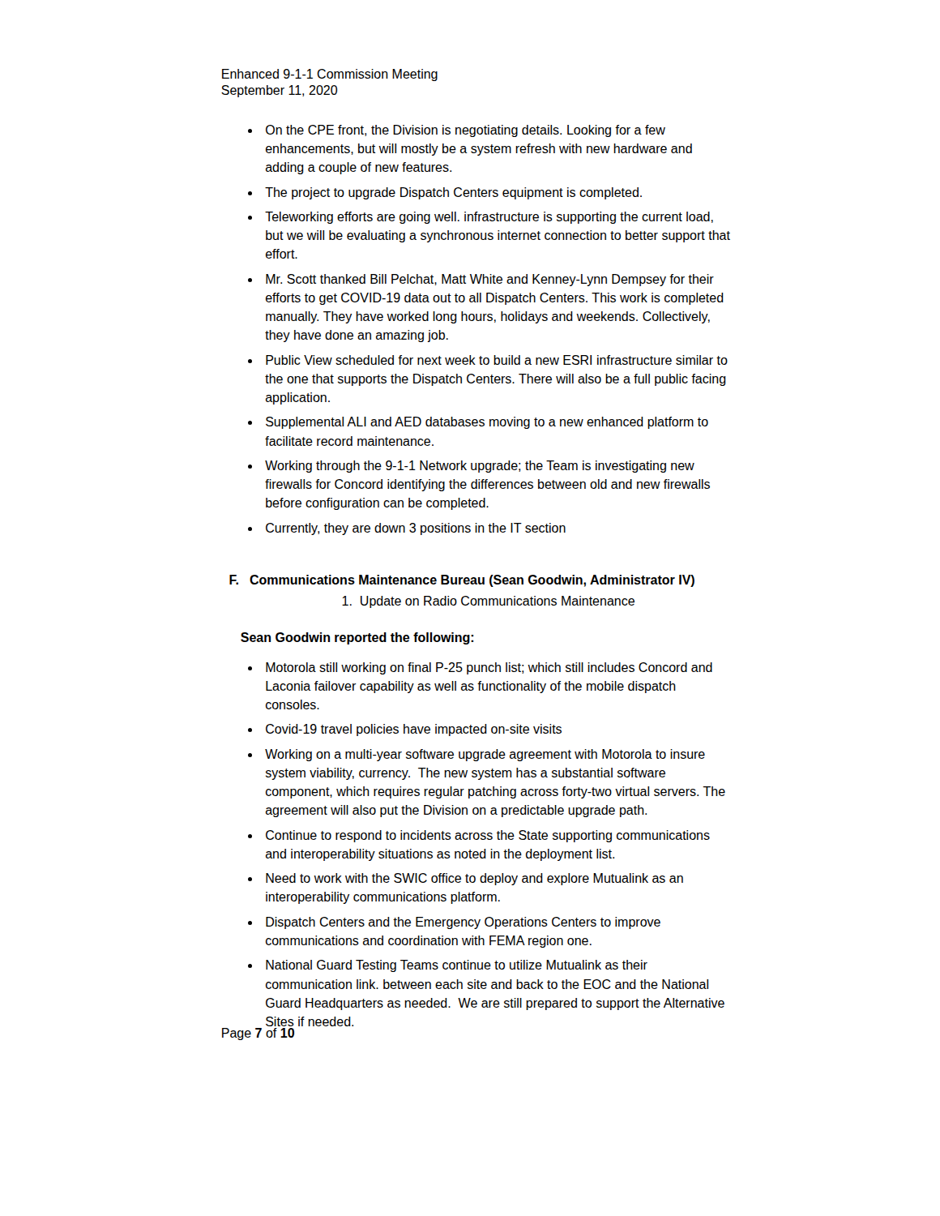Enhanced 9-1-1 Commission Meeting
September 11, 2020
On the CPE front, the Division is negotiating details. Looking for a few enhancements, but will mostly be a system refresh with new hardware and adding a couple of new features.
The project to upgrade Dispatch Centers equipment is completed.
Teleworking efforts are going well. infrastructure is supporting the current load, but we will be evaluating a synchronous internet connection to better support that effort.
Mr. Scott thanked Bill Pelchat, Matt White and Kenney-Lynn Dempsey for their efforts to get COVID-19 data out to all Dispatch Centers. This work is completed manually. They have worked long hours, holidays and weekends. Collectively, they have done an amazing job.
Public View scheduled for next week to build a new ESRI infrastructure similar to the one that supports the Dispatch Centers. There will also be a full public facing application.
Supplemental ALI and AED databases moving to a new enhanced platform to facilitate record maintenance.
Working through the 9-1-1 Network upgrade; the Team is investigating new firewalls for Concord identifying the differences between old and new firewalls before configuration can be completed.
Currently, they are down 3 positions in the IT section
F. Communications Maintenance Bureau (Sean Goodwin, Administrator IV)
1. Update on Radio Communications Maintenance
Sean Goodwin reported the following:
Motorola still working on final P-25 punch list; which still includes Concord and Laconia failover capability as well as functionality of the mobile dispatch consoles.
Covid-19 travel policies have impacted on-site visits
Working on a multi-year software upgrade agreement with Motorola to insure system viability, currency. The new system has a substantial software component, which requires regular patching across forty-two virtual servers. The agreement will also put the Division on a predictable upgrade path.
Continue to respond to incidents across the State supporting communications and interoperability situations as noted in the deployment list.
Need to work with the SWIC office to deploy and explore Mutualink as an interoperability communications platform.
Dispatch Centers and the Emergency Operations Centers to improve communications and coordination with FEMA region one.
National Guard Testing Teams continue to utilize Mutualink as their communication link. between each site and back to the EOC and the National Guard Headquarters as needed. We are still prepared to support the Alternative Sites if needed.
Page 7 of 10